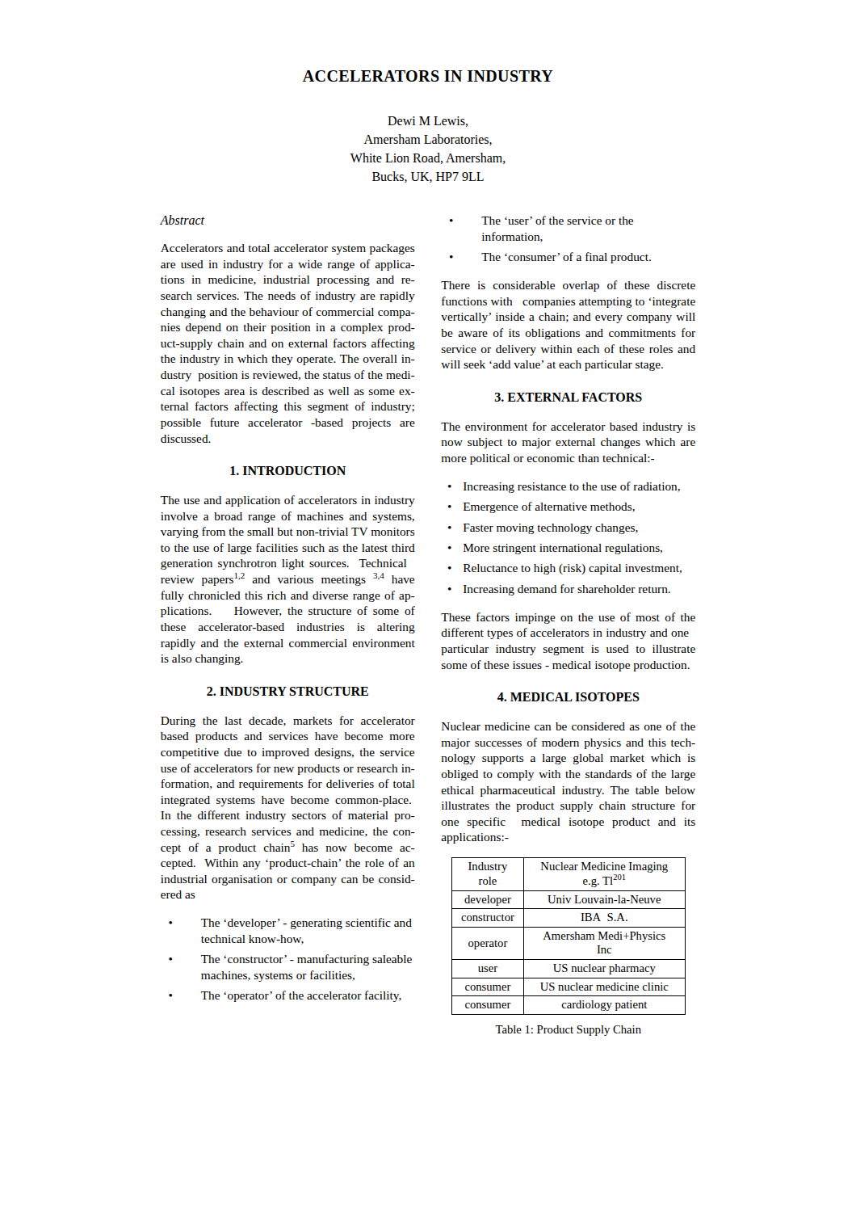ACCELERATORS IN INDUSTRY
Dewi M Lewis,
Amersham Laboratories,
White Lion Road, Amersham,
Bucks, UK, HP7 9LL
Abstract
Accelerators and total accelerator system packages are used in industry for a wide range of applications in medicine, industrial processing and research services. The needs of industry are rapidly changing and the behaviour of commercial companies depend on their position in a complex product-supply chain and on external factors affecting the industry in which they operate. The overall industry position is reviewed, the status of the medical isotopes area is described as well as some external factors affecting this segment of industry; possible future accelerator -based projects are discussed.
1. INTRODUCTION
The use and application of accelerators in industry involve a broad range of machines and systems, varying from the small but non-trivial TV monitors to the use of large facilities such as the latest third generation synchrotron light sources. Technical review papers1,2 and various meetings 3,4 have fully chronicled this rich and diverse range of applications. However, the structure of some of these accelerator-based industries is altering rapidly and the external commercial environment is also changing.
2. INDUSTRY STRUCTURE
During the last decade, markets for accelerator based products and services have become more competitive due to improved designs, the service use of accelerators for new products or research information, and requirements for deliveries of total integrated systems have become common-place. In the different industry sectors of material processing, research services and medicine, the concept of a product chain5 has now become accepted. Within any ‘product-chain’ the role of an industrial organisation or company can be considered as
The ‘developer’ - generating scientific and technical know-how,
The ‘constructor’ - manufacturing saleable machines, systems or facilities,
The ‘operator’ of the accelerator facility,
The ‘user’ of the service or the information,
The ‘consumer’ of a final product.
There is considerable overlap of these discrete functions with companies attempting to ‘integrate vertically’ inside a chain; and every company will be aware of its obligations and commitments for service or delivery within each of these roles and will seek ‘add value’ at each particular stage.
3. EXTERNAL FACTORS
The environment for accelerator based industry is now subject to major external changes which are more political or economic than technical:-
Increasing resistance to the use of radiation,
Emergence of alternative methods,
Faster moving technology changes,
More stringent international regulations,
Reluctance to high (risk) capital investment,
Increasing demand for shareholder return.
These factors impinge on the use of most of the different types of accelerators in industry and one particular industry segment is used to illustrate some of these issues - medical isotope production.
4. MEDICAL ISOTOPES
Nuclear medicine can be considered as one of the major successes of modern physics and this technology supports a large global market which is obliged to comply with the standards of the large ethical pharmaceutical industry. The table below illustrates the product supply chain structure for one specific medical isotope product and its applications:-
| Industry role | Nuclear Medicine Imaging e.g. Tl 201 |
| developer | Univ Louvain-la-Neuve |
| constructor | IBA S.A. |
| operator | Amersham Medi+Physics Inc |
| user | US nuclear pharmacy |
| consumer | US nuclear medicine clinic |
| consumer | cardiology patient |
Table 1: Product Supply Chain